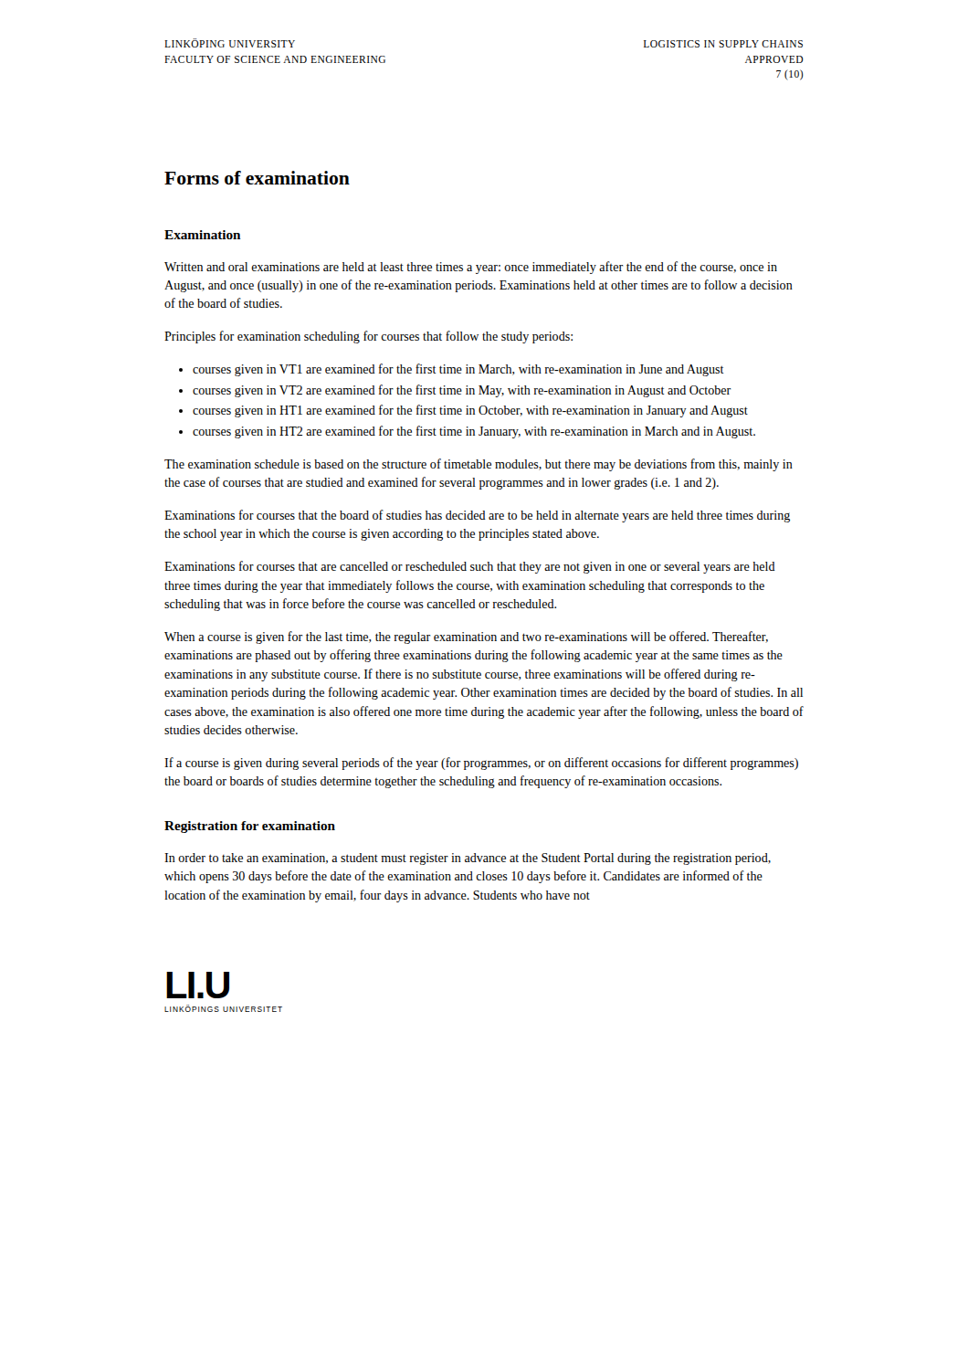Linköping University
Faculty of Science and Engineering
Logistics in Supply Chains
Approved
7 (10)
Forms of examination
Examination
Written and oral examinations are held at least three times a year: once immediately after the end of the course, once in August, and once (usually) in one of the re-examination periods. Examinations held at other times are to follow a decision of the board of studies.
Principles for examination scheduling for courses that follow the study periods:
courses given in VT1 are examined for the first time in March, with re-examination in June and August
courses given in VT2 are examined for the first time in May, with re-examination in August and October
courses given in HT1 are examined for the first time in October, with re-examination in January and August
courses given in HT2 are examined for the first time in January, with re-examination in March and in August.
The examination schedule is based on the structure of timetable modules, but there may be deviations from this, mainly in the case of courses that are studied and examined for several programmes and in lower grades (i.e. 1 and 2).
Examinations for courses that the board of studies has decided are to be held in alternate years are held three times during the school year in which the course is given according to the principles stated above.
Examinations for courses that are cancelled or rescheduled such that they are not given in one or several years are held three times during the year that immediately follows the course, with examination scheduling that corresponds to the scheduling that was in force before the course was cancelled or rescheduled.
When a course is given for the last time, the regular examination and two re-examinations will be offered. Thereafter, examinations are phased out by offering three examinations during the following academic year at the same times as the examinations in any substitute course. If there is no substitute course, three examinations will be offered during re-examination periods during the following academic year. Other examination times are decided by the board of studies. In all cases above, the examination is also offered one more time during the academic year after the following, unless the board of studies decides otherwise.
If a course is given during several periods of the year (for programmes, or on different occasions for different programmes) the board or boards of studies determine together the scheduling and frequency of re-examination occasions.
Registration for examination
In order to take an examination, a student must register in advance at the Student Portal during the registration period, which opens 30 days before the date of the examination and closes 10 days before it. Candidates are informed of the location of the examination by email, four days in advance. Students who have not
LI.U
Linköpings universitet